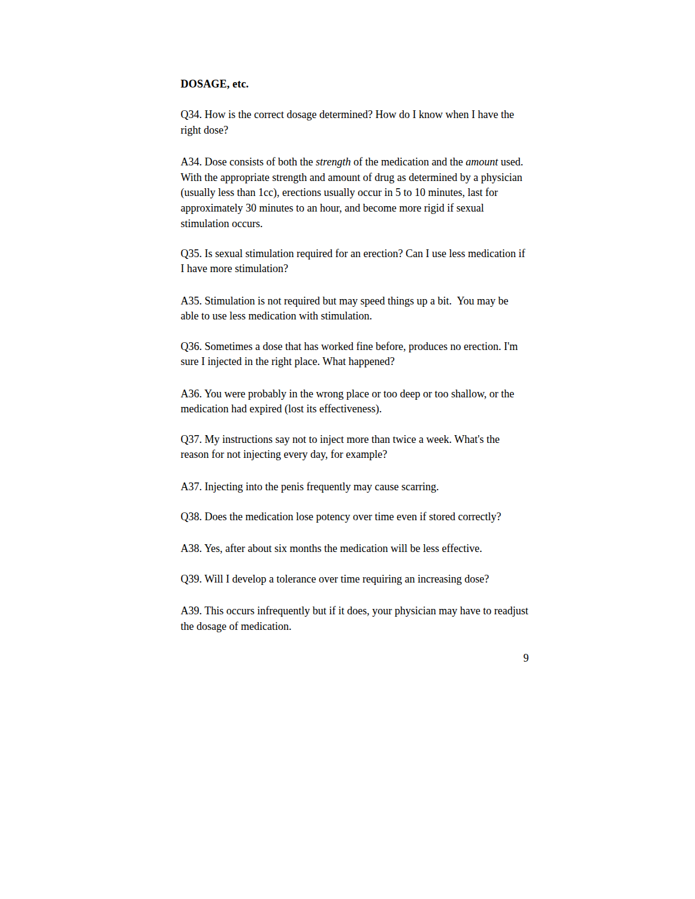DOSAGE, etc.
Q34. How is the correct dosage determined? How do I know when I have the right dose?
A34. Dose consists of both the strength of the medication and the amount used. With the appropriate strength and amount of drug as determined by a physician (usually less than 1cc), erections usually occur in 5 to 10 minutes, last for approximately 30 minutes to an hour, and become more rigid if sexual stimulation occurs.
Q35. Is sexual stimulation required for an erection? Can I use less medication if I have more stimulation?
A35. Stimulation is not required but may speed things up a bit. You may be able to use less medication with stimulation.
Q36. Sometimes a dose that has worked fine before, produces no erection. I'm sure I injected in the right place. What happened?
A36. You were probably in the wrong place or too deep or too shallow, or the medication had expired (lost its effectiveness).
Q37. My instructions say not to inject more than twice a week. What's the reason for not injecting every day, for example?
A37. Injecting into the penis frequently may cause scarring.
Q38. Does the medication lose potency over time even if stored correctly?
A38. Yes, after about six months the medication will be less effective.
Q39. Will I develop a tolerance over time requiring an increasing dose?
A39. This occurs infrequently but if it does, your physician may have to readjust the dosage of medication.
9